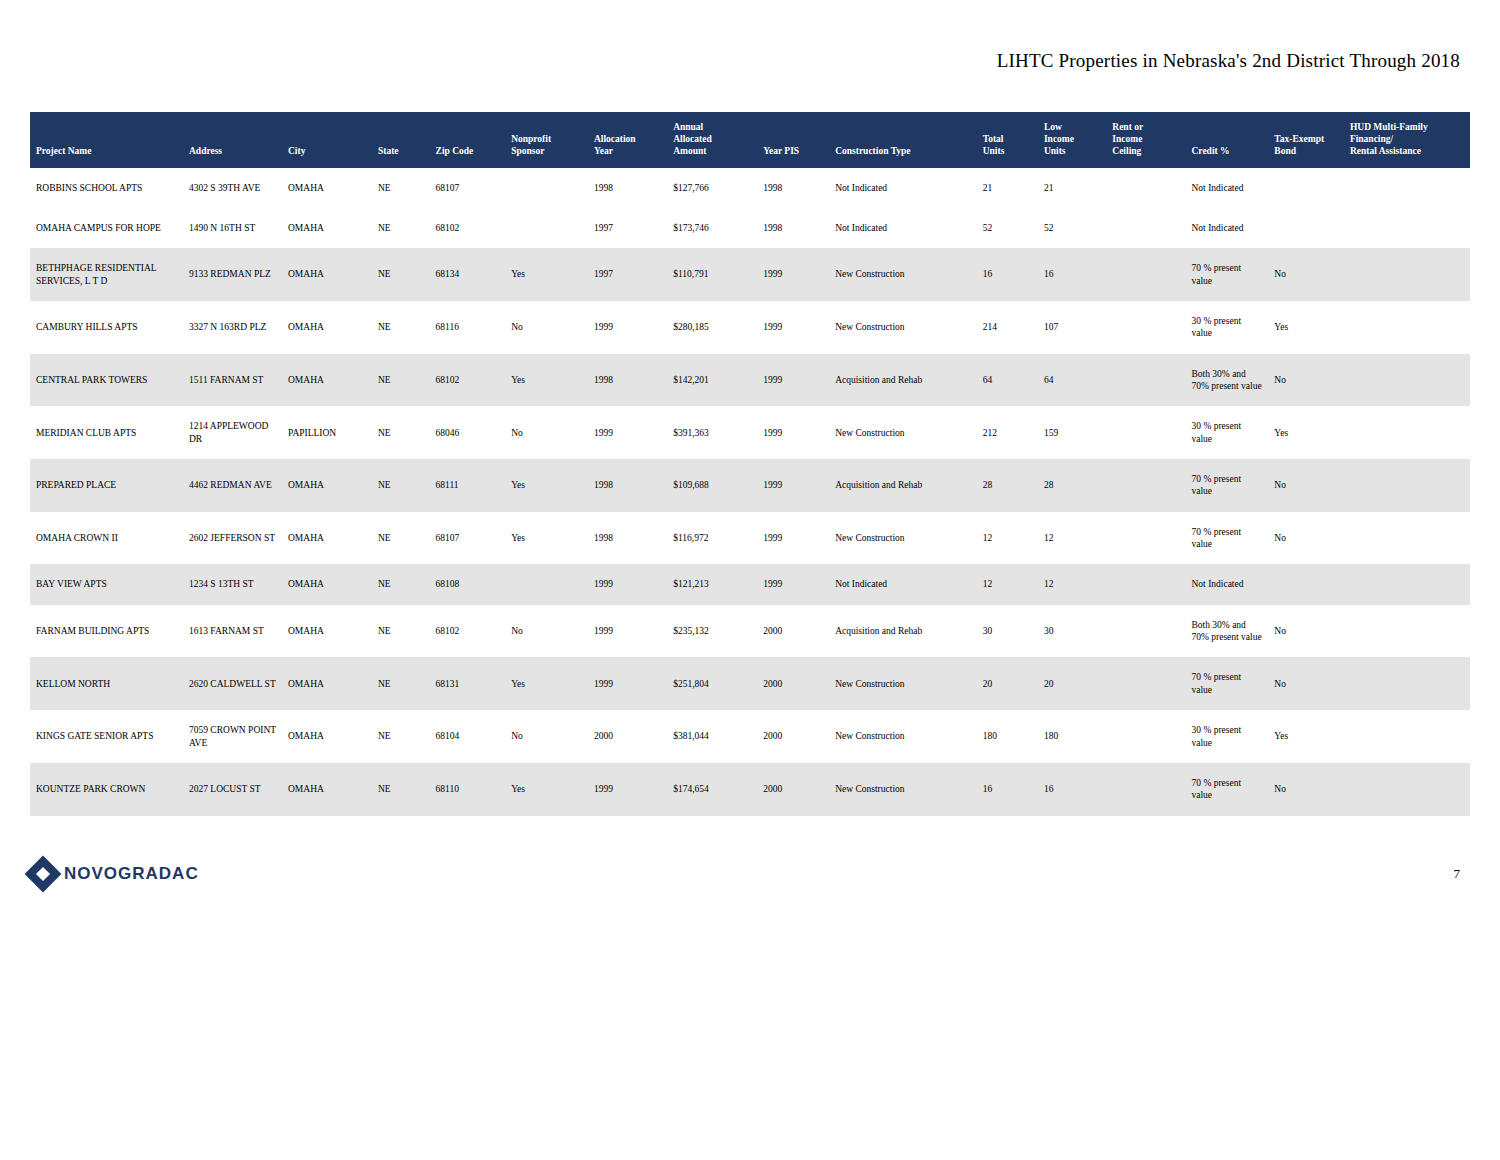LIHTC Properties in Nebraska's 2nd District Through 2018
| Project Name | Address | City | State | Zip Code | Nonprofit Sponsor | Allocation Year | Annual Allocated Amount | Year PIS | Construction Type | Total Units | Low Income Units | Rent or Income Ceiling | Credit % | Tax-Exempt Bond | HUD Multi-Family Financing/ Rental Assistance |
| --- | --- | --- | --- | --- | --- | --- | --- | --- | --- | --- | --- | --- | --- | --- | --- |
| ROBBINS SCHOOL APTS | 4302 S 39TH AVE | OMAHA | NE | 68107 | | 1998 | $127,766 | 1998 | Not Indicated | 21 | 21 | | Not Indicated | | |
| OMAHA CAMPUS FOR HOPE | 1490 N 16TH ST | OMAHA | NE | 68102 | | 1997 | $173,746 | 1998 | Not Indicated | 52 | 52 | | Not Indicated | | |
| BETHPHAGE RESIDENTIAL SERVICES, L T D | 9133 REDMAN PLZ | OMAHA | NE | 68134 | Yes | 1997 | $110,791 | 1999 | New Construction | 16 | 16 | | 70 % present value | No | |
| CAMBURY HILLS APTS | 3327 N 163RD PLZ | OMAHA | NE | 68116 | No | 1999 | $280,185 | 1999 | New Construction | 214 | 107 | | 30 % present value | Yes | |
| CENTRAL PARK TOWERS | 1511 FARNAM ST | OMAHA | NE | 68102 | Yes | 1998 | $142,201 | 1999 | Acquisition and Rehab | 64 | 64 | | Both 30% and 70% present value | No | |
| MERIDIAN CLUB APTS | 1214 APPLEWOOD DR | PAPILLION | NE | 68046 | No | 1999 | $391,363 | 1999 | New Construction | 212 | 159 | | 30 % present value | Yes | |
| PREPARED PLACE | 4462 REDMAN AVE | OMAHA | NE | 68111 | Yes | 1998 | $109,688 | 1999 | Acquisition and Rehab | 28 | 28 | | 70 % present value | No | |
| OMAHA CROWN II | 2602 JEFFERSON ST | OMAHA | NE | 68107 | Yes | 1998 | $116,972 | 1999 | New Construction | 12 | 12 | | 70 % present value | No | |
| BAY VIEW APTS | 1234 S 13TH ST | OMAHA | NE | 68108 | | 1999 | $121,213 | 1999 | Not Indicated | 12 | 12 | | Not Indicated | | |
| FARNAM BUILDING APTS | 1613 FARNAM ST | OMAHA | NE | 68102 | No | 1999 | $235,132 | 2000 | Acquisition and Rehab | 30 | 30 | | Both 30% and 70% present value | No | |
| KELLOM NORTH | 2620 CALDWELL ST | OMAHA | NE | 68131 | Yes | 1999 | $251,804 | 2000 | New Construction | 20 | 20 | | 70 % present value | No | |
| KINGS GATE SENIOR APTS | 7059 CROWN POINT AVE | OMAHA | NE | 68104 | No | 2000 | $381,044 | 2000 | New Construction | 180 | 180 | | 30 % present value | Yes | |
| KOUNTZE PARK CROWN | 2027 LOCUST ST | OMAHA | NE | 68110 | Yes | 1999 | $174,654 | 2000 | New Construction | 16 | 16 | | 70 % present value | No | |
NOVOGRADAC
7